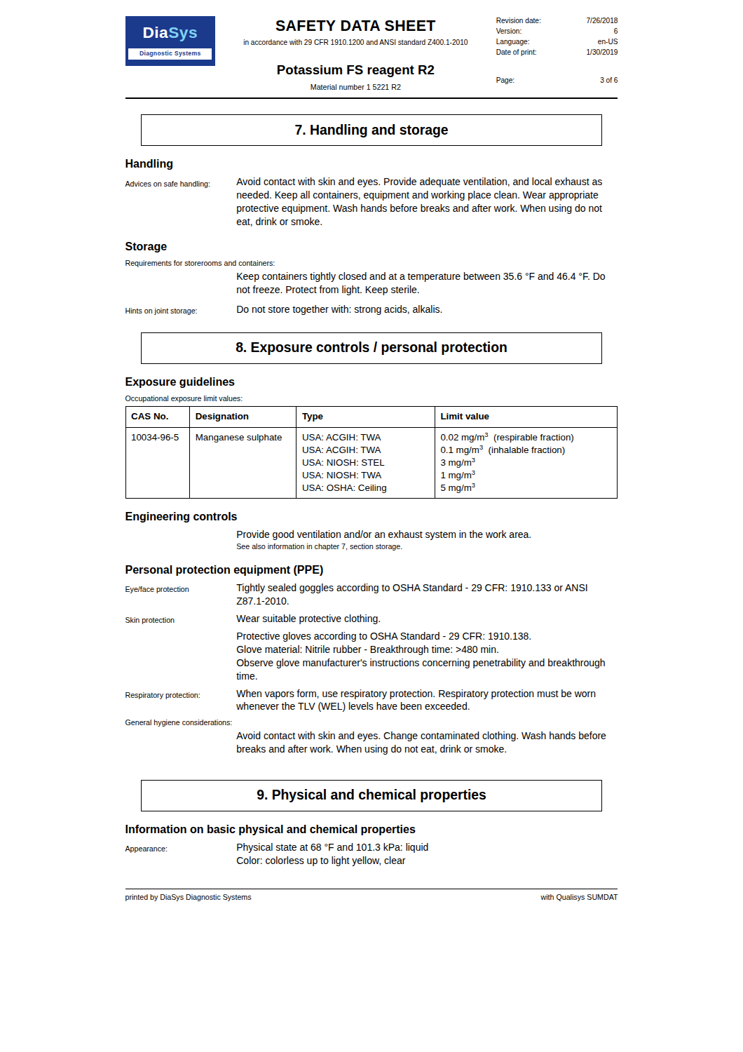DiaSys
Diagnostic Systems
SAFETY DATA SHEET
in accordance with 29 CFR 1910.1200 and ANSI standard Z400.1-2010
Potassium FS reagent R2
Material number 1 5221 R2
| Revision date: | 7/26/2018 |
| Version: | 6 |
| Language: | en-US |
| Date of print: | 1/30/2019 |
| Page: | 3 of 6 |
7. Handling and storage
Handling
Advices on safe handling:
Avoid contact with skin and eyes. Provide adequate ventilation, and local exhaust as needed. Keep all containers, equipment and working place clean. Wear appropriate protective equipment. Wash hands before breaks and after work. When using do not eat, drink or smoke.
Storage
Requirements for storerooms and containers:
Keep containers tightly closed and at a temperature between 35.6 °F and 46.4 °F. Do not freeze. Protect from light. Keep sterile.
Hints on joint storage:
Do not store together with: strong acids, alkalis.
8. Exposure controls / personal protection
Exposure guidelines
Occupational exposure limit values:
| CAS No. | Designation | Type | Limit value |
| --- | --- | --- | --- |
| 10034-96-5 | Manganese sulphate | USA: ACGIH: TWA USA: ACGIH: TWA USA: NIOSH: STEL USA: NIOSH: TWA USA: OSHA: Ceiling | 0.02 mg/m 3 (respirable fraction) 0.1 mg/m 3 (inhalable fraction) 3 mg/m 3 1 mg/m 3 5 mg/m 3 |
Engineering controls
Provide good ventilation and/or an exhaust system in the work area.
See also information in chapter 7, section storage.
Personal protection equipment (PPE)
Eye/face protection
Tightly sealed goggles according to OSHA Standard - 29 CFR: 1910.133 or ANSI Z87.1-2010.
Skin protection
Wear suitable protective clothing.
Protective gloves according to OSHA Standard - 29 CFR: 1910.138.
Glove material: Nitrile rubber - Breakthrough time: >480 min.
Observe glove manufacturer's instructions concerning penetrability and breakthrough time.
Respiratory protection:
When vapors form, use respiratory protection. Respiratory protection must be worn whenever the TLV (WEL) levels have been exceeded.
General hygiene considerations:
Avoid contact with skin and eyes. Change contaminated clothing. Wash hands before breaks and after work. When using do not eat, drink or smoke.
9. Physical and chemical properties
Information on basic physical and chemical properties
Appearance:
Physical state at 68 °F and 101.3 kPa: liquid
Color: colorless up to light yellow, clear
printed by DiaSys Diagnostic Systems with Qualisys SUMDAT